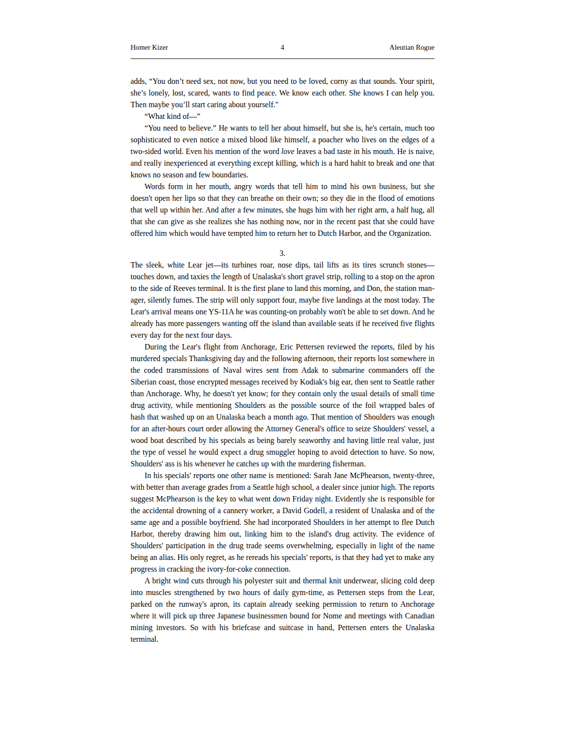Homer Kizer 4 Aleutian Rogue
adds, “You don’t need sex, not now, but you need to be loved, corny as that sounds. Your spirit, she’s lonely, lost, scared, wants to find peace. We know each other. She knows I can help you. Then maybe you’ll start caring about yourself."
“What kind of—”
“You need to believe.” He wants to tell her about himself, but she is, he's certain, much too sophisticated to even notice a mixed blood like himself, a poacher who lives on the edges of a two-sided world. Even his mention of the word love leaves a bad taste in his mouth. He is naive, and really inexperienced at everything except killing, which is a hard habit to break and one that knows no season and few boundaries.
Words form in her mouth, angry words that tell him to mind his own business, but she doesn't open her lips so that they can breathe on their own; so they die in the flood of emotions that well up within her. And after a few minutes, she hugs him with her right arm, a half hug, all that she can give as she realizes she has nothing now, nor in the recent past that she could have offered him which would have tempted him to return her to Dutch Harbor, and the Organization.
3.
The sleek, white Lear jet—its turbines roar, nose dips, tail lifts as its tires scrunch stones—touches down, and taxies the length of Unalaska's short gravel strip, rolling to a stop on the apron to the side of Reeves terminal. It is the first plane to land this morning, and Don, the station manager, silently fumes. The strip will only support four, maybe five landings at the most today. The Lear's arrival means one YS-11A he was counting-on probably won't be able to set down. And he already has more passengers wanting off the island than available seats if he received five flights every day for the next four days.
During the Lear's flight from Anchorage, Eric Pettersen reviewed the reports, filed by his murdered specials Thanksgiving day and the following afternoon, their reports lost somewhere in the coded transmissions of Naval wires sent from Adak to submarine commanders off the Siberian coast, those encrypted messages received by Kodiak's big ear, then sent to Seattle rather than Anchorage. Why, he doesn't yet know; for they contain only the usual details of small time drug activity, while mentioning Shoulders as the possible source of the foil wrapped bales of hash that washed up on an Unalaska beach a month ago. That mention of Shoulders was enough for an after-hours court order allowing the Attorney General's office to seize Shoulders' vessel, a wood boat described by his specials as being barely seaworthy and having little real value, just the type of vessel he would expect a drug smuggler hoping to avoid detection to have. So now, Shoulders' ass is his whenever he catches up with the murdering fisherman.
In his specials' reports one other name is mentioned: Sarah Jane McPhearson, twenty-three, with better than average grades from a Seattle high school, a dealer since junior high. The reports suggest McPhearson is the key to what went down Friday night. Evidently she is responsible for the accidental drowning of a cannery worker, a David Godell, a resident of Unalaska and of the same age and a possible boyfriend. She had incorporated Shoulders in her attempt to flee Dutch Harbor, thereby drawing him out, linking him to the island's drug activity. The evidence of Shoulders' participation in the drug trade seems overwhelming, especially in light of the name being an alias. His only regret, as he rereads his specials' reports, is that they had yet to make any progress in cracking the ivory-for-coke connection.
A bright wind cuts through his polyester suit and thermal knit underwear, slicing cold deep into muscles strengthened by two hours of daily gym-time, as Pettersen steps from the Lear, parked on the runway's apron, its captain already seeking permission to return to Anchorage where it will pick up three Japanese businessmen bound for Nome and meetings with Canadian mining investors. So with his briefcase and suitcase in hand, Pettersen enters the Unalaska terminal.